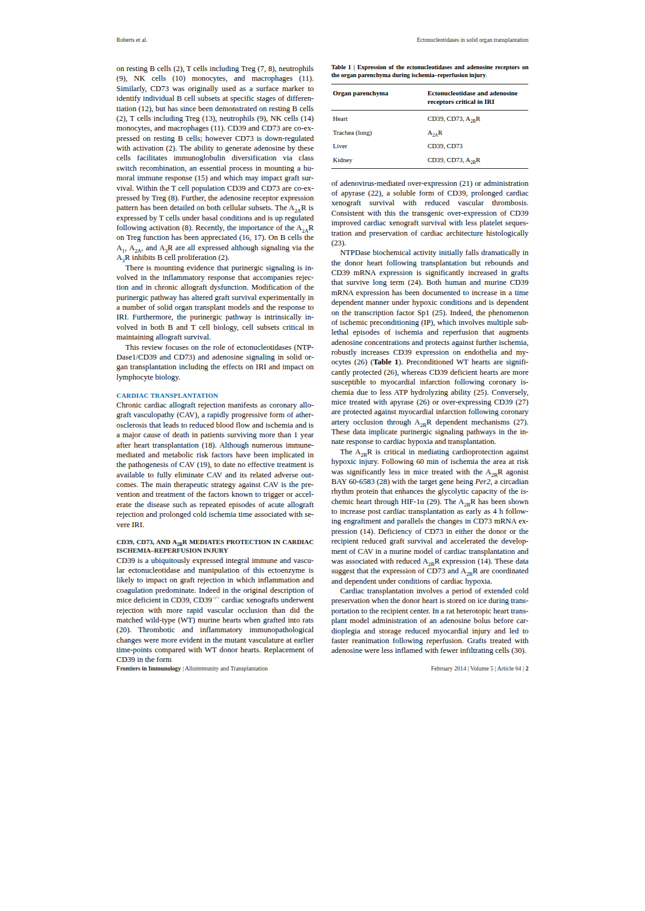Roberts et al.
Ectonucleotidases in solid organ transplantation
on resting B cells (2), T cells including Treg (7, 8), neutrophils (9), NK cells (10) monocytes, and macrophages (11). Similarly, CD73 was originally used as a surface marker to identify individual B cell subsets at specific stages of differentiation (12), but has since been demonstrated on resting B cells (2), T cells including Treg (13), neutrophils (9), NK cells (14) monocytes, and macrophages (11). CD39 and CD73 are co-expressed on resting B cells; however CD73 is down-regulated with activation (2). The ability to generate adenosine by these cells facilitates immunoglobulin diversification via class switch recombination, an essential process in mounting a humoral immune response (15) and which may impact graft survival. Within the T cell population CD39 and CD73 are co-expressed by Treg (8). Further, the adenosine receptor expression pattern has been detailed on both cellular subsets. The A2AR is expressed by T cells under basal conditions and is up regulated following activation (8). Recently, the importance of the A2AR on Treg function has been appreciated (16, 17). On B cells the A1, A2A, and A3R are all expressed although signaling via the A3R inhibits B cell proliferation (2).
There is mounting evidence that purinergic signaling is involved in the inflammatory response that accompanies rejection and in chronic allograft dysfunction. Modification of the purinergic pathway has altered graft survival experimentally in a number of solid organ transplant models and the response to IRI. Furthermore, the purinergic pathway is intrinsically involved in both B and T cell biology, cell subsets critical in maintaining allograft survival.
This review focuses on the role of ectonucleotidases (NTP-Dase1/CD39 and CD73) and adenosine signaling in solid organ transplantation including the effects on IRI and impact on lymphocyte biology.
Cardiac transplantation
Chronic cardiac allograft rejection manifests as coronary allograft vasculopathy (CAV), a rapidly progressive form of atherosclerosis that leads to reduced blood flow and ischemia and is a major cause of death in patients surviving more than 1 year after heart transplantation (18). Although numerous immune-mediated and metabolic risk factors have been implicated in the pathogenesis of CAV (19), to date no effective treatment is available to fully eliminate CAV and its related adverse outcomes. The main therapeutic strategy against CAV is the prevention and treatment of the factors known to trigger or accelerate the disease such as repeated episodes of acute allograft rejection and prolonged cold ischemia time associated with severe IRI.
CD39, CD73, and A2BR mediates protection in cardiac ischemia–reperfusion injury
CD39 is a ubiquitously expressed integral immune and vascular ectonucleotidase and manipulation of this ectoenzyme is likely to impact on graft rejection in which inflammation and coagulation predominate. Indeed in the original description of mice deficient in CD39, CD39−/− cardiac xenografts underwent rejection with more rapid vascular occlusion than did the matched wild-type (WT) murine hearts when grafted into rats (20). Thrombotic and inflammatory immunopathological changes were more evident in the mutant vasculature at earlier time-points compared with WT donor hearts. Replacement of CD39 in the form
Table 1 | Expression of the ectonucleotidases and adenosine receptors on the organ parenchyma during ischemia–reperfusion injury.
| Organ parenchyma | Ectonucleotidase and adenosine receptors critical in IRI |
| --- | --- |
| Heart | CD39, CD73, A 2B R |
| Trachea (lung) | A 2A R |
| Liver | CD39, CD73 |
| Kidney | CD39, CD73, A 2B R |
of adenovirus-mediated over-expression (21) or administration of apyrase (22), a soluble form of CD39, prolonged cardiac xenograft survival with reduced vascular thrombosis. Consistent with this the transgenic over-expression of CD39 improved cardiac xenograft survival with less platelet sequestration and preservation of cardiac architecture histologically (23).
NTPDase biochemical activity initially falls dramatically in the donor heart following transplantation but rebounds and CD39 mRNA expression is significantly increased in grafts that survive long term (24). Both human and murine CD39 mRNA expression has been documented to increase in a time dependent manner under hypoxic conditions and is dependent on the transcription factor Sp1 (25). Indeed, the phenomenon of ischemic preconditioning (IP), which involves multiple sublethal episodes of ischemia and reperfusion that augments adenosine concentrations and protects against further ischemia, robustly increases CD39 expression on endothelia and myocytes (26) (Table 1). Preconditioned WT hearts are significantly protected (26), whereas CD39 deficient hearts are more susceptible to myocardial infarction following coronary ischemia due to less ATP hydrolyzing ability (25). Conversely, mice treated with apyrase (26) or over-expressing CD39 (27) are protected against myocardial infarction following coronary artery occlusion through A2BR dependent mechanisms (27). These data implicate purinergic signaling pathways in the innate response to cardiac hypoxia and transplantation.
The A2BR is critical in mediating cardioprotection against hypoxic injury. Following 60 min of ischemia the area at risk was significantly less in mice treated with the A2BR agonist BAY 60-6583 (28) with the target gene being Per2, a circadian rhythm protein that enhances the glycolytic capacity of the ischemic heart through HIF-1α (29). The A2BR has been shown to increase post cardiac transplantation as early as 4 h following engraftment and parallels the changes in CD73 mRNA expression (14). Deficiency of CD73 in either the donor or the recipient reduced graft survival and accelerated the development of CAV in a murine model of cardiac transplantation and was associated with reduced A2BR expression (14). These data suggest that the expression of CD73 and A2BR are coordinated and dependent under conditions of cardiac hypoxia.
Cardiac transplantation involves a period of extended cold preservation when the donor heart is stored on ice during transportation to the recipient center. In a rat heterotopic heart transplant model administration of an adenosine bolus before cardioplegia and storage reduced myocardial injury and led to faster reanimation following reperfusion. Grafts treated with adenosine were less inflamed with fewer infiltrating cells (30).
Frontiers in Immunology | Alloimmunity and Transplantation
February 2014 | Volume 5 | Article 64 | 2